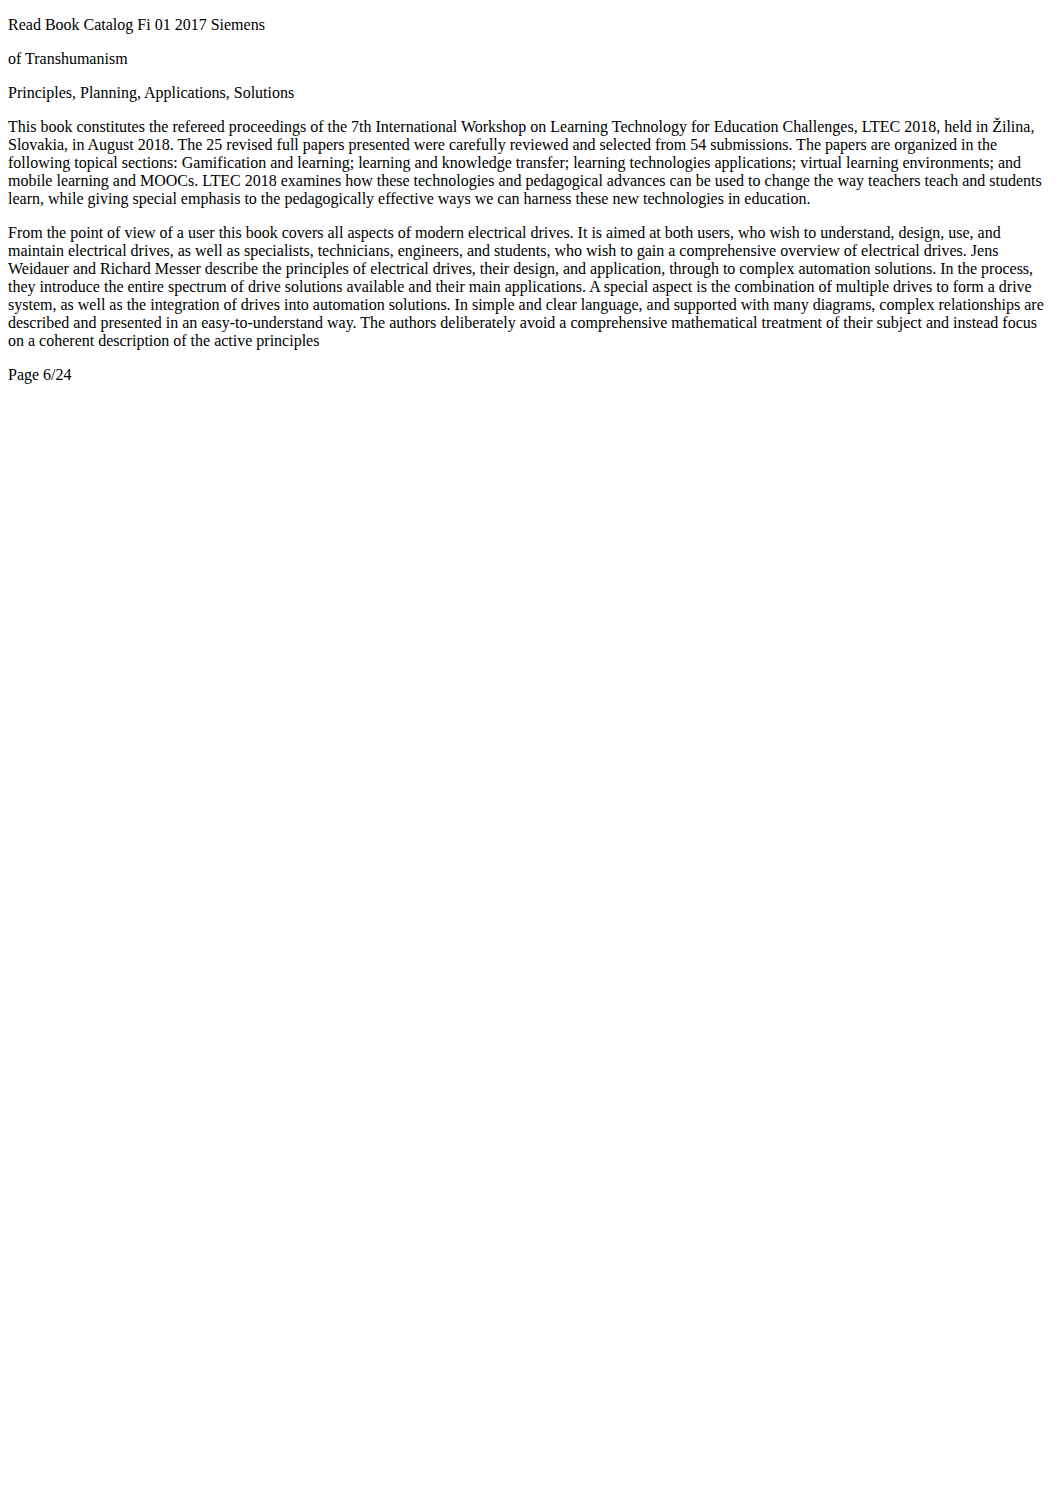Read Book Catalog Fi 01 2017 Siemens
of Transhumanism
Principles, Planning, Applications, Solutions
This book constitutes the refereed proceedings of the 7th International Workshop on Learning Technology for Education Challenges, LTEC 2018, held in Žilina, Slovakia, in August 2018. The 25 revised full papers presented were carefully reviewed and selected from 54 submissions. The papers are organized in the following topical sections: Gamification and learning; learning and knowledge transfer; learning technologies applications; virtual learning environments; and mobile learning and MOOCs. LTEC 2018 examines how these technologies and pedagogical advances can be used to change the way teachers teach and students learn, while giving special emphasis to the pedagogically effective ways we can harness these new technologies in education.
From the point of view of a user this book covers all aspects of modern electrical drives. It is aimed at both users, who wish to understand, design, use, and maintain electrical drives, as well as specialists, technicians, engineers, and students, who wish to gain a comprehensive overview of electrical drives. Jens Weidauer and Richard Messer describe the principles of electrical drives, their design, and application, through to complex automation solutions. In the process, they introduce the entire spectrum of drive solutions available and their main applications. A special aspect is the combination of multiple drives to form a drive system, as well as the integration of drives into automation solutions. In simple and clear language, and supported with many diagrams, complex relationships are described and presented in an easy-to-understand way. The authors deliberately avoid a comprehensive mathematical treatment of their subject and instead focus on a coherent description of the active principles
Page 6/24